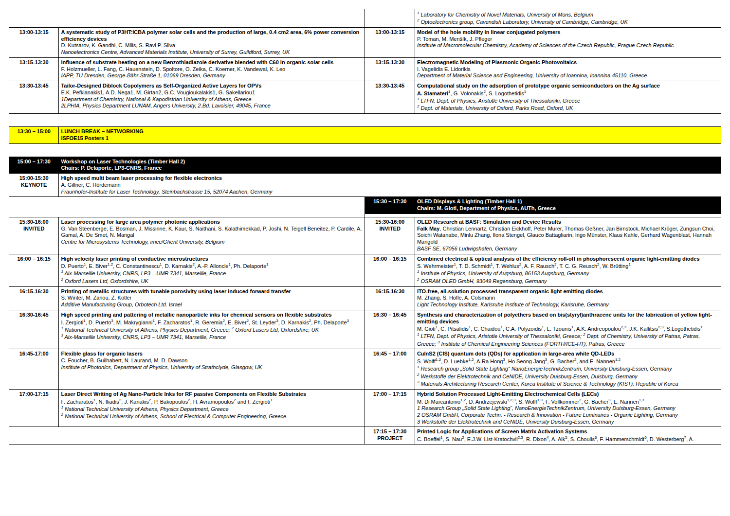| | | | 1 Laboratory for Chemistry of Novel Materials, University of Mons, Belgium 2 Optoelectronics group, Cavendish Laboratory, University of Cambridge, Cambridge, UK |
| 13:00-13:15 | A systematic study of P3HT:ICBA polymer solar cells and the production of large, 0.4 cm2 area, 6% power conversion efficiency devices D. Kutsarov, K. Gandhi, C. Mills, S. Ravi P. Silva Nanoelectronics Centre, Advanced Materials Institute, University of Surrey, Guildford, Surrey, UK | 13:00-13:15 | Model of the hole mobility in linear conjugated polymers P. Toman, M. Menšík, J. Pfleger Institute of Macromolecular Chemistry, Academy of Sciences of the Czech Republic, Prague Czech Republic |
| 13:15-13:30 | Influence of substrate heating on a new Benzothiadiazole derivative blended with C60 in organic solar cells F. Holzmueller, L. Fang, C. Hauenstein, D. Spoltore, O. Zeika, C. Koerner, K. Vandewal, K. Leo IAPP, TU Dresden, George-Bähr-Straße 1, 01069 Dresden, Germany | 13:15-13:30 | Electromagnetic Modeling of Plasmonic Organic Photovoltaics I. Vagelidis E. Lidorikis Department of Material Science and Engineering, University of Ioannina, Ioannina 45110, Greece |
| 13:30-13:45 | Tailor-Designed Diblock Copolymers as Self-Organized Active Layers for OPVs E.K. Pefkianakis1, A.D. Nega1, M. Girtan2, G.C. Vougioukalakis1, G. Sakellariou1 1Department of Chemistry, National & Kapodistrian University of Athens, Greece 2LPHIA, Physics Department LUNAM, Angers University, 2.Bd. Lavoisier, 49045, France | 13:30-13:45 | Computational study on the adsorption of prototype organic semiconductors on the Ag surface A. Stamateri 1 , G. Volonakis 2 , S. Logothetidis 1 1 LTFN, Dept. of Physics, Aristotle University of Thessaloniki, Greece 2 Dept. of Materials, University of Oxford, Parks Road, Oxford, UK |
| 13:30 – 15:00 | LUNCH BREAK – NETWORKING ISFOE15 Posters 1 |
| 15:00 – 17:30 | Workshop on Laser Technologies (Timber Hall 2) Chairs: P. Delaporte, LP3-CNRS, France |
| 15:00-15:30 KEYNOTE | High speed multi beam laser processing for flexible electronics A. Gillner, C. Hördemann Fraunhofer-Institute for Laser Technology, Steinbachstrasse 15, 52074 Aachen, Germany |
| | | 15:30 – 17:30 | OLED Displays & Lighting (Timber Hall 1) Chairs: M. Gioti, Department of Physics, AUTh, Greece |
| 15:30-16:00 INVITED | Laser processing for large area polymer photonic applications G. Van Steenberge, E. Bosman, J. Missinne, K. Kaur, S. Naithani, S. Kalathimekkad, P. Joshi, N. Teigell Beneitez, P. Cardile, A. Gamal, A. De Smet, N. Mangal Centre for Microsystems Technology, imec/Ghent University, Belgium | 15:30-16:00 INVITED | OLED Research at BASF: Simulation and Device Results Falk May , Christian Lennartz, Christian Eickhoff, Peter Murer, Thomas Geßner, Jan Birnstock, Michael Kröger, Zungsun Choi, Soichi Watanabe, Minlu Zhang, Ilona Stengel, Glauco Battagliarin, Ingo Münster, Klaus Kahle, Gerhard Wagenblast, Hannah Mangold BASF SE, 67056 Ludwigshafen, Germany |
| 16:00 – 16:15 | High velocity laser printing of conductive microstructures D. Puerto 1 , E. Biver 1,2 , C. Constantinescu 1 , D. Karnakis 2 , A.-P. Alloncle 1 , Ph. Delaporte 1 1 Aix-Marseille University, CNRS, LP3 – UMR 7341, Marseille, France 2 Oxford Lasers Ltd, Oxfordshire, UK | 16:00 – 16:15 | Combined electrical & optical analysis of the efficiency roll-off in phosphorescent organic light-emitting diodes S. Wehrmeister 1 , T. D. Schmidt 1 , T. Wehlus 2 , A. F. Rausch 2 , T. C. G. Reusch 2 , W. Brütting 1 1 Institute of Physics, University of Augsburg, 86153 Augsburg, Germany 2 OSRAM OLED GmbH, 93049 Regensburg, Germany |
| 16:15-16:30 | Printing of metallic structures with tunable porosivity using laser induced forward transfer S. Winter, M. Zanou, Z. Kotler Additive Manufacturing Group, Orbotech Ltd. Israel | 16:15-16:30 | ITO-free, all-solution processed transparent organic light emitting diodes M. Zhang, S. Höfle, A. Colsmann Light Technology Institute, Karlsruhe Institute of Technology, Karlsruhe, Germany |
| 16:30-16:45 | High speed printing and pattering of metallic nanoparticle inks for chemical sensors on flexible substrates I. Zergioti 1 , D. Puerto 3 , M. Makrygianni 1 , F. Zacharatos 1 , R. Geremia 2 , E. Biver 2 , St. Leyder 3 , D. Karnakis 2 , Ph. Delaporte 3 1 National Technical University of Athens, Physics Department, Greece; 2 Oxford Lasers Ltd, Oxfordshire, UK 3 Aix-Marseille University, CNRS, LP3 – UMR 7341, Marseille, France | 16:30 – 16:45 | Synthesis and characterization of polyethers based on bis(styryl)anthracene units for the fabrication of yellow light-emitting devices M. Gioti 1 , C. Pitsalidis 1 , C. Chaidou 1 , C.A. Polyzoidis 1 , L. Tzounis 1 , A.K. Andreopoulou 2,3 , J.K. Kallitsis 2,3 , S.Logothetidis 1 1 LTFN, Dept. of Physics, Aristotle University of Thessaloniki, Greece; 2 Dept. of Chemistry, University of Patras, Patras, Greece; 3 Institute of Chemical Engineering Sciences (FORTH/ICE-HT), Patras, Greece |
| 16:45-17:00 | Flexible glass for organic lasers C. Foucher, B. Guilhabert, N. Laurand, M. D. Dawson Institute of Photonics, Department of Physics, University of Strathclyde, Glasgow, UK | 16:45 – 17:00 | CuInS2 (CIS) quantum dots (QDs) for application in large-area white QD-LEDs S. Wolff 1,2 , D. Luebke 1,2 , A-Ra Hong 3 , Ho Seong Jang 3 , G. Bacher 2 , and E. Nannen 1,2 1 Research group „Solid State Lighting“ NanoEnergieTechnikZentrum, University Duisburg-Essen, Germany 2 Werkstoffe der Elektrotechnik and CeNIDE, University Duisburg-Essen, Duisburg, Germany 3 Materials Architecturing Research Center, Korea Institute of Science & Technology (KIST), Republic of Korea |
| 17:00-17:15 | Laser Direct Writing of Ag Nano-Particle Inks for RF passive Components on Flexible Substrates F. Zacharatos 1 , N. Iliadis 2 , J. Kanakis 2 , P. Bakopoulos 2 , H. Avramopoulos 2 and I. Zergioti 1 1 National Technical University of Athens, Physics Department, Greece 2 National Technical University of Athens, School of Electrical & Computer Engineering, Greece | 17:00 – 17:15 | Hybrid Solution Processed Light-Emitting Electrochemical Cells (LECs) M. Di Marcantonio 1,2 , D. Andrzejewski 1,2,3 , S. Wolff 1,3 , F. Vollkommer 2 , G. Bacher 3 , E. Nannen 1,3 1 Research Group „Solid State Lighting“, NanoEnergieTechnikZentrum, University Duisburg-Essen, Germany 2 OSRAM GmbH, Corporate Techn. - Research & Innovation - Future Luminaires - Organic Lighting, Germany 3 Werkstoffe der Elektrotechnik and CeNIDE, University Duisburg-Essen, Germany |
| | | 17:15 – 17:30 PROJECT | Printed Logic for Applications of Screen Matrix Activation Systems C. Boeffel 1 , S. Nau 2 , E.J.W. List-Kratochvil 2,3 , R. Dixon 4 , A. Alk 5 , S. Choulis 6 , F. Hammerschmidt 6 , D. Westerberg 7 , A. |